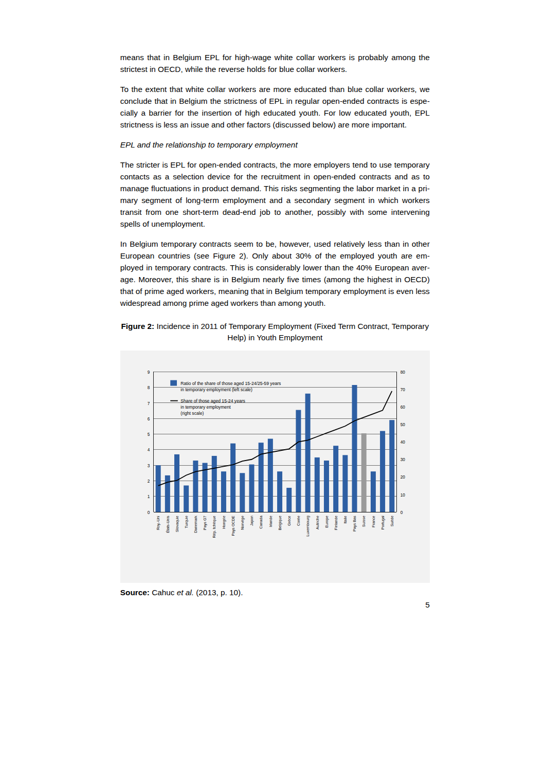means that in Belgium EPL for high-wage white collar workers is probably among the strictest in OECD, while the reverse holds for blue collar workers.
To the extent that white collar workers are more educated than blue collar workers, we conclude that in Belgium the strictness of EPL in regular open-ended contracts is especially a barrier for the insertion of high educated youth. For low educated youth, EPL strictness is less an issue and other factors (discussed below) are more important.
EPL and the relationship to temporary employment
The stricter is EPL for open-ended contracts, the more employers tend to use temporary contacts as a selection device for the recruitment in open-ended contracts and as to manage fluctuations in product demand. This risks segmenting the labor market in a primary segment of long-term employment and a secondary segment in which workers transit from one short-term dead-end job to another, possibly with some intervening spells of unemployment.
In Belgium temporary contracts seem to be, however, used relatively less than in other European countries (see Figure 2). Only about 30% of the employed youth are employed in temporary contracts. This is considerably lower than the 40% European average. Moreover, this share is in Belgium nearly five times (among the highest in OECD) that of prime aged workers, meaning that in Belgium temporary employment is even less widespread among prime aged workers than among youth.
Figure 2: Incidence in 2011 of Temporary Employment (Fixed Term Contract, Temporary Help) in Youth Employment
0 1 2 3 4 5 6 7 8 9 0 10 20 30 40 50 60 70 80 Ratio of the share of those aged 15-24/25-59 years in temporary employment (left scale) Share of those aged 15-24 years in temporary employment (right scale) Roy.-Uni États-Unis Slovaquie Turquie Danemark Pays G7 Rép. tchèque Hongrie Pays OCDE Norvège Japon Canada Irlande Belgique Grèce Corée Luxembourg Autriche Europe Finlande Italie Pays Bas Suisse France Portugal Suède
Source: Cahuc et al. (2013, p. 10).
5